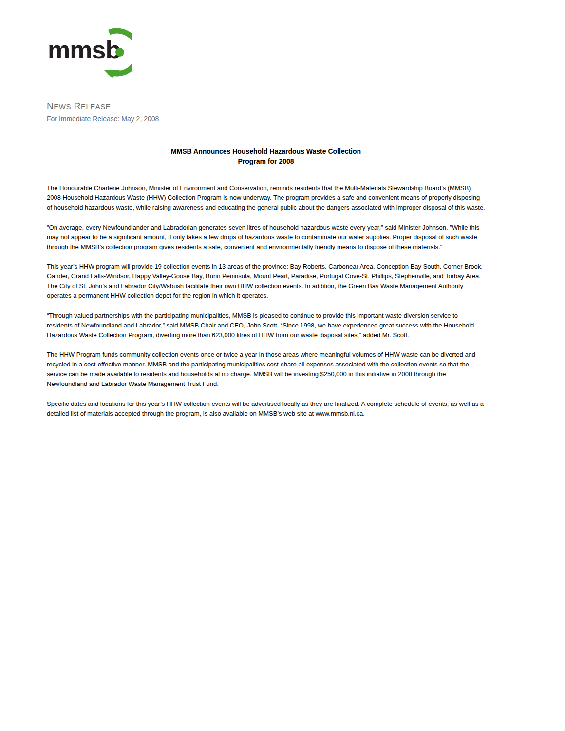mmsb
NEWS RELEASE
For Immediate Release: May 2, 2008
MMSB Announces Household Hazardous Waste Collection
Program for 2008
The Honourable Charlene Johnson, Minister of Environment and Conservation, reminds residents that the Multi-Materials Stewardship Board’s (MMSB) 2008 Household Hazardous Waste (HHW) Collection Program is now underway. The program provides a safe and convenient means of properly disposing of household hazardous waste, while raising awareness and educating the general public about the dangers associated with improper disposal of this waste.
"On average, every Newfoundlander and Labradorian generates seven litres of household hazardous waste every year," said Minister Johnson. "While this may not appear to be a significant amount, it only takes a few drops of hazardous waste to contaminate our water supplies. Proper disposal of such waste through the MMSB’s collection program gives residents a safe, convenient and environmentally friendly means to dispose of these materials."
This year’s HHW program will provide 19 collection events in 13 areas of the province: Bay Roberts, Carbonear Area, Conception Bay South, Corner Brook, Gander, Grand Falls-Windsor, Happy Valley-Goose Bay, Burin Peninsula, Mount Pearl, Paradise, Portugal Cove-St. Phillips, Stephenville, and Torbay Area. The City of St. John’s and Labrador City/Wabush facilitate their own HHW collection events. In addition, the Green Bay Waste Management Authority operates a permanent HHW collection depot for the region in which it operates.
“Through valued partnerships with the participating municipalities, MMSB is pleased to continue to provide this important waste diversion service to residents of Newfoundland and Labrador,” said MMSB Chair and CEO, John Scott. “Since 1998, we have experienced great success with the Household Hazardous Waste Collection Program, diverting more than 623,000 litres of HHW from our waste disposal sites,” added Mr. Scott.
The HHW Program funds community collection events once or twice a year in those areas where meaningful volumes of HHW waste can be diverted and recycled in a cost-effective manner. MMSB and the participating municipalities cost-share all expenses associated with the collection events so that the service can be made available to residents and households at no charge. MMSB will be investing $250,000 in this initiative in 2008 through the Newfoundland and Labrador Waste Management Trust Fund.
Specific dates and locations for this year’s HHW collection events will be advertised locally as they are finalized. A complete schedule of events, as well as a detailed list of materials accepted through the program, is also available on MMSB’s web site at www.mmsb.nl.ca.